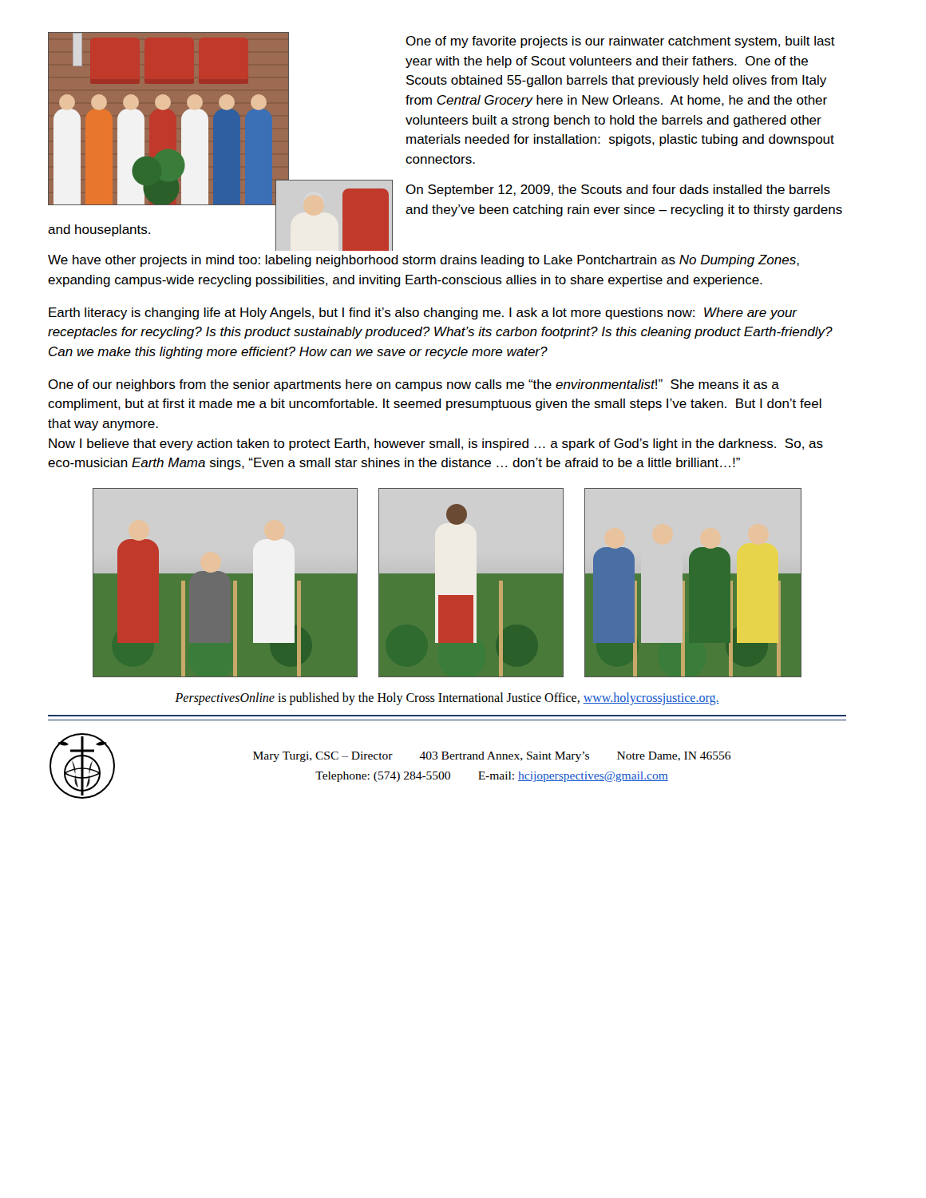ABOVE: A group of scouts who helped with the rain barrel installation. RIGHT: Sister Audrey making use of stored rainwater to care for her plants.
One of my favorite projects is our rainwater catchment system, built last year with the help of Scout volunteers and their fathers. One of the Scouts obtained 55-gallon barrels that previously held olives from Italy from Central Grocery here in New Orleans. At home, he and the other volunteers built a strong bench to hold the barrels and gathered other materials needed for installation: spigots, plastic tubing and downspout connectors.
On September 12, 2009, the Scouts and four dads installed the barrels and they’ve been catching rain ever since – recycling it to thirsty gardens and houseplants.
We have other projects in mind too: labeling neighborhood storm drains leading to Lake Pontchartrain as No Dumping Zones, expanding campus-wide recycling possibilities, and inviting Earth-conscious allies in to share expertise and experience.
Earth literacy is changing life at Holy Angels, but I find it’s also changing me. I ask a lot more questions now: Where are your receptacles for recycling? Is this product sustainably produced? What’s its carbon footprint? Is this cleaning product Earth-friendly? Can we make this lighting more efficient? How can we save or recycle more water?
One of our neighbors from the senior apartments here on campus now calls me “the environmentalist!” She means it as a compliment, but at first it made me a bit uncomfortable. It seemed presumptuous given the small steps I’ve taken. But I don’t feel that way anymore.
Now I believe that every action taken to protect Earth, however small, is inspired … a spark of God’s light in the darkness. So, as eco-musician Earth Mama sings, “Even a small star shines in the distance … don’t be afraid to be a little brilliant…!”
Perspectives Online is published by the Holy Cross International Justice Office, www.holycrossjustice.org.
Mary Turgi, CSC – Director 403 Bertrand Annex, Saint Mary’s Notre Dame, IN 46556
Telephone: (574) 284-5500 E-mail: hcijoperspectives@gmail.com